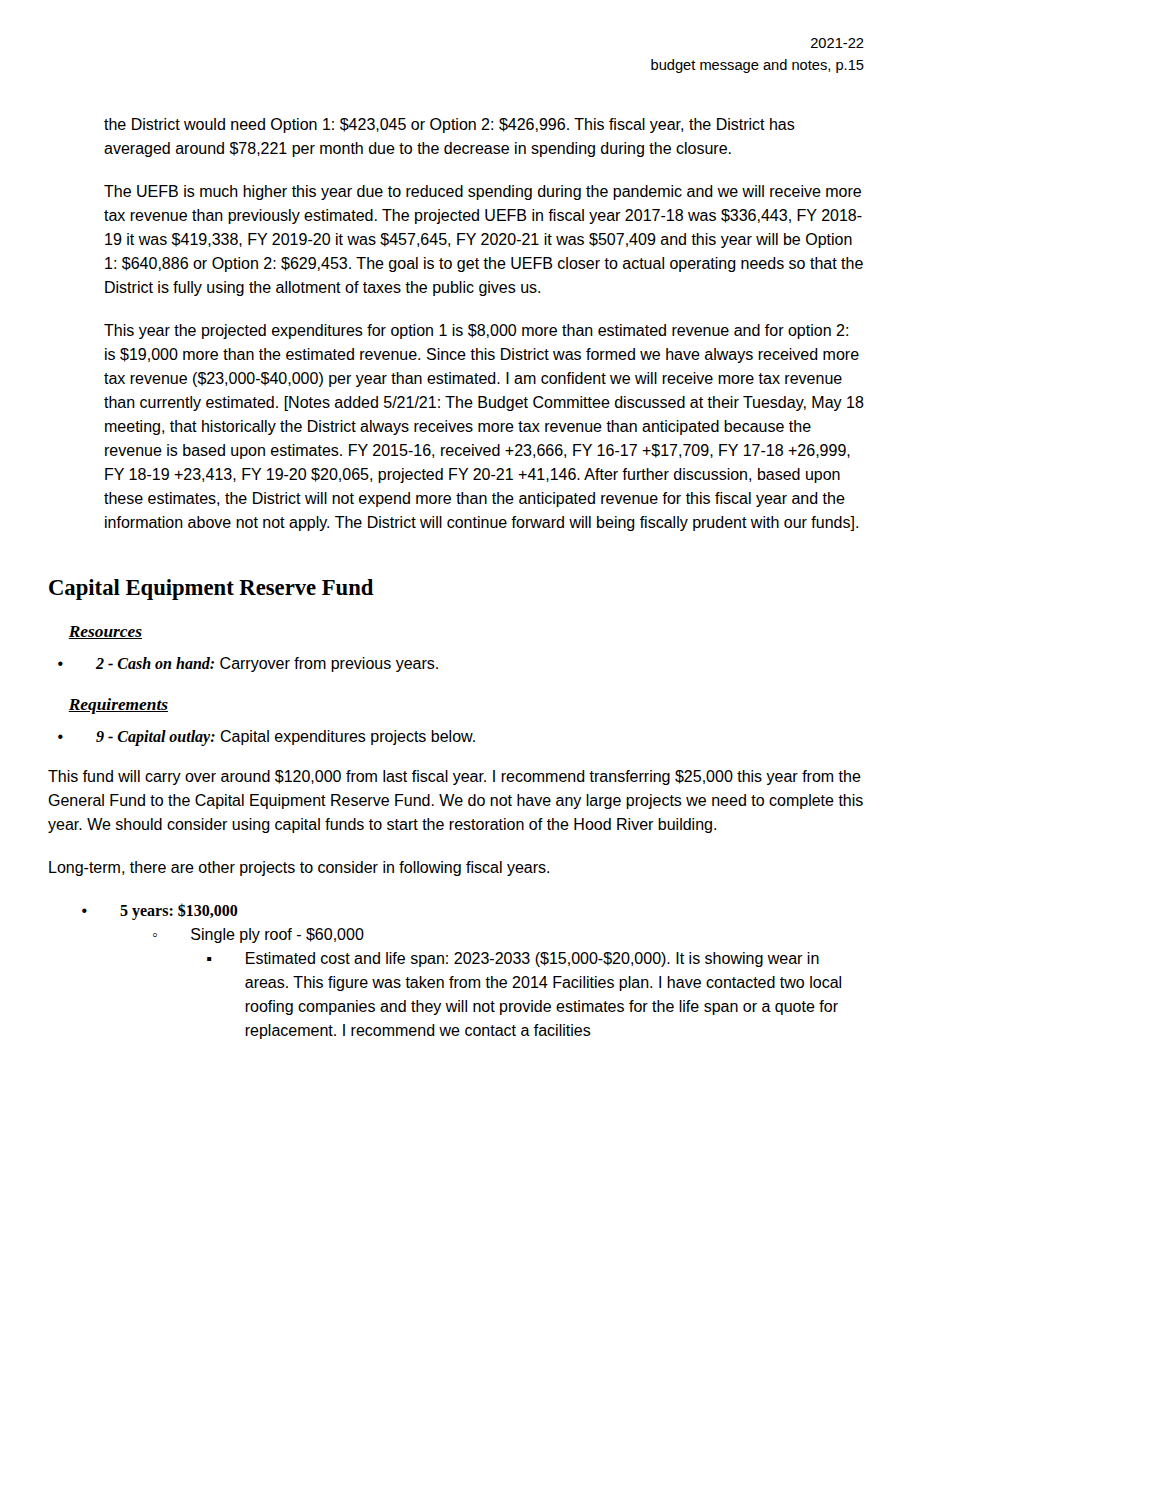2021-22
budget message and notes, p.15
the District would need Option 1: $423,045 or Option 2: $426,996. This fiscal year, the District has averaged around $78,221 per month due to the decrease in spending during the closure.
The UEFB is much higher this year due to reduced spending during the pandemic and we will receive more tax revenue than previously estimated. The projected UEFB in fiscal year 2017-18 was $336,443, FY 2018-19 it was $419,338, FY 2019-20 it was $457,645, FY 2020-21 it was $507,409 and this year will be Option 1: $640,886 or Option 2: $629,453. The goal is to get the UEFB closer to actual operating needs so that the District is fully using the allotment of taxes the public gives us.
This year the projected expenditures for option 1 is $8,000 more than estimated revenue and for option 2: is $19,000 more than the estimated revenue. Since this District was formed we have always received more tax revenue ($23,000-$40,000) per year than estimated. I am confident we will receive more tax revenue than currently estimated. [Notes added 5/21/21: The Budget Committee discussed at their Tuesday, May 18 meeting, that historically the District always receives more tax revenue than anticipated because the revenue is based upon estimates. FY 2015-16, received +23,666, FY 16-17 +$17,709, FY 17-18 +26,999, FY 18-19 +23,413, FY 19-20 $20,065, projected FY 20-21 +41,146. After further discussion, based upon these estimates, the District will not expend more than the anticipated revenue for this fiscal year and the information above not not apply. The District will continue forward will being fiscally prudent with our funds].
Capital Equipment Reserve Fund
Resources
2 - Cash on hand: Carryover from previous years.
Requirements
9 - Capital outlay: Capital expenditures projects below.
This fund will carry over around $120,000 from last fiscal year. I recommend transferring $25,000 this year from the General Fund to the Capital Equipment Reserve Fund. We do not have any large projects we need to complete this year. We should consider using capital funds to start the restoration of the Hood River building.
Long-term, there are other projects to consider in following fiscal years.
5 years: $130,000
Single ply roof - $60,000
Estimated cost and life span: 2023-2033 ($15,000-$20,000). It is showing wear in areas. This figure was taken from the 2014 Facilities plan. I have contacted two local roofing companies and they will not provide estimates for the life span or a quote for replacement. I recommend we contact a facilities